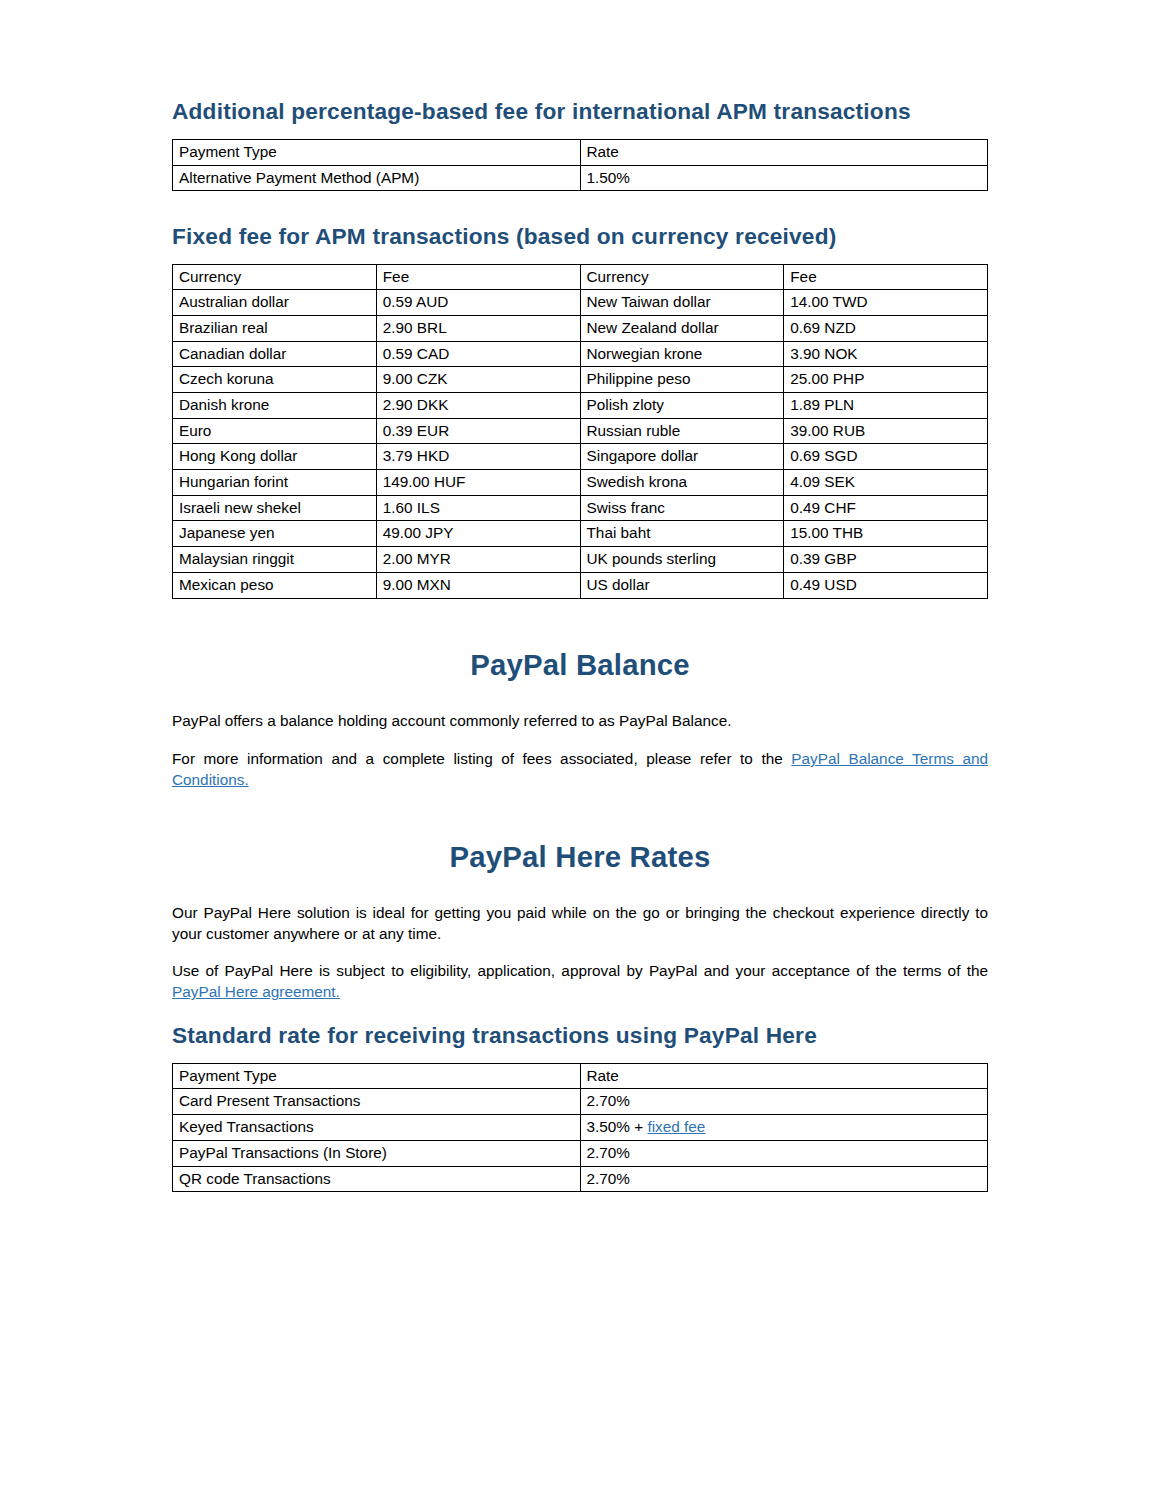Additional percentage-based fee for international APM transactions
| Payment Type | Rate |
| Alternative Payment Method (APM) | 1.50% |
Fixed fee for APM transactions (based on currency received)
| Currency | Fee | Currency | Fee |
| Australian dollar | 0.59 AUD | New Taiwan dollar | 14.00 TWD |
| Brazilian real | 2.90 BRL | New Zealand dollar | 0.69 NZD |
| Canadian dollar | 0.59 CAD | Norwegian krone | 3.90 NOK |
| Czech koruna | 9.00 CZK | Philippine peso | 25.00 PHP |
| Danish krone | 2.90 DKK | Polish zloty | 1.89 PLN |
| Euro | 0.39 EUR | Russian ruble | 39.00 RUB |
| Hong Kong dollar | 3.79 HKD | Singapore dollar | 0.69 SGD |
| Hungarian forint | 149.00 HUF | Swedish krona | 4.09 SEK |
| Israeli new shekel | 1.60 ILS | Swiss franc | 0.49 CHF |
| Japanese yen | 49.00 JPY | Thai baht | 15.00 THB |
| Malaysian ringgit | 2.00 MYR | UK pounds sterling | 0.39 GBP |
| Mexican peso | 9.00 MXN | US dollar | 0.49 USD |
PayPal Balance
PayPal offers a balance holding account commonly referred to as PayPal Balance.
For more information and a complete listing of fees associated, please refer to the PayPal Balance Terms and Conditions.
PayPal Here Rates
Our PayPal Here solution is ideal for getting you paid while on the go or bringing the checkout experience directly to your customer anywhere or at any time.
Use of PayPal Here is subject to eligibility, application, approval by PayPal and your acceptance of the terms of the PayPal Here agreement.
Standard rate for receiving transactions using PayPal Here
| Payment Type | Rate |
| Card Present Transactions | 2.70% |
| Keyed Transactions | 3.50% + fixed fee |
| PayPal Transactions (In Store) | 2.70% |
| QR code Transactions | 2.70% |